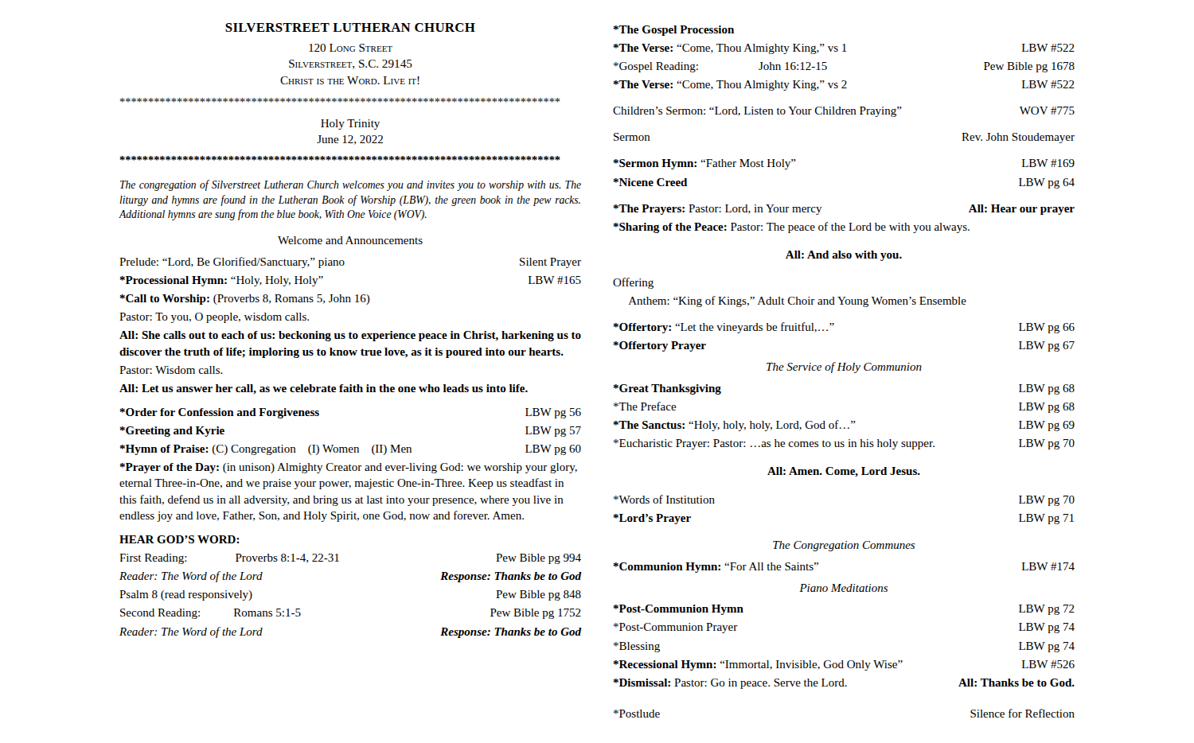SILVERSTREET LUTHERAN CHURCH
120 Long Street
Silverstreet, S.C. 29145
Christ is the Word. Live it!
*****************************************************************************
Holy Trinity
June 12, 2022
*****************************************************************************
The congregation of Silverstreet Lutheran Church welcomes you and invites you to worship with us. The liturgy and hymns are found in the Lutheran Book of Worship (LBW), the green book in the pew racks. Additional hymns are sung from the blue book, With One Voice (WOV).
Welcome and Announcements
Prelude: “Lord, Be Glorified/Sanctuary,” piano Silent Prayer
*Processional Hymn: “Holy, Holy, Holy” LBW #165
*Call to Worship: (Proverbs 8, Romans 5, John 16)
Pastor: To you, O people, wisdom calls.
All: She calls out to each of us: beckoning us to experience peace in Christ, harkening us to discover the truth of life; imploring us to know true love, as it is poured into our hearts.
Pastor: Wisdom calls.
All: Let us answer her call, as we celebrate faith in the one who leads us into life.
*Order for Confession and Forgiveness LBW pg 56
*Greeting and Kyrie LBW pg 57
*Hymn of Praise: (C) Congregation (I) Women (II) Men LBW pg 60
*Prayer of the Day: (in unison) Almighty Creator and ever-living God: we worship your glory, eternal Three-in-One, and we praise your power, majestic One-in-Three. Keep us steadfast in this faith, defend us in all adversity, and bring us at last into your presence, where you live in endless joy and love, Father, Son, and Holy Spirit, one God, now and forever. Amen.
HEAR GOD’S WORD:
First Reading: Proverbs 8:1-4, 22-31 Pew Bible pg 994
Reader: The Word of the Lord Response: Thanks be to God
Psalm 8 (read responsively) Pew Bible pg 848
Second Reading: Romans 5:1-5 Pew Bible pg 1752
Reader: The Word of the Lord Response: Thanks be to God
*The Gospel Procession
*The Verse: “Come, Thou Almighty King,” vs 1 LBW #522
*Gospel Reading: John 16:12-15 Pew Bible pg 1678
*The Verse: “Come, Thou Almighty King,” vs 2 LBW #522
Children’s Sermon: “Lord, Listen to Your Children Praying” WOV #775
Sermon Rev. John Stoudemayer
*Sermon Hymn: “Father Most Holy” LBW #169
*Nicene Creed LBW pg 64
*The Prayers: Pastor: Lord, in Your mercy All: Hear our prayer
*Sharing of the Peace: Pastor: The peace of the Lord be with you always.
All: And also with you.
Offering
Anthem: “King of Kings,” Adult Choir and Young Women’s Ensemble
*Offertory: “Let the vineyards be fruitful,…” LBW pg 66
*Offertory Prayer LBW pg 67
The Service of Holy Communion
*Great Thanksgiving LBW pg 68
*The Preface LBW pg 68
*The Sanctus: “Holy, holy, holy, Lord, God of…” LBW pg 69
*Eucharistic Prayer: Pastor: …as he comes to us in his holy supper. LBW pg 70
All: Amen. Come, Lord Jesus.
*Words of Institution LBW pg 70
*Lord’s Prayer LBW pg 71
The Congregation Communes
*Communion Hymn: “For All the Saints” LBW #174
Piano Meditations
*Post-Communion Hymn LBW pg 72
*Post-Communion Prayer LBW pg 74
*Blessing LBW pg 74
*Recessional Hymn: “Immortal, Invisible, God Only Wise” LBW #526
*Dismissal: Pastor: Go in peace. Serve the Lord. All: Thanks be to God.
*Postlude Silence for Reflection